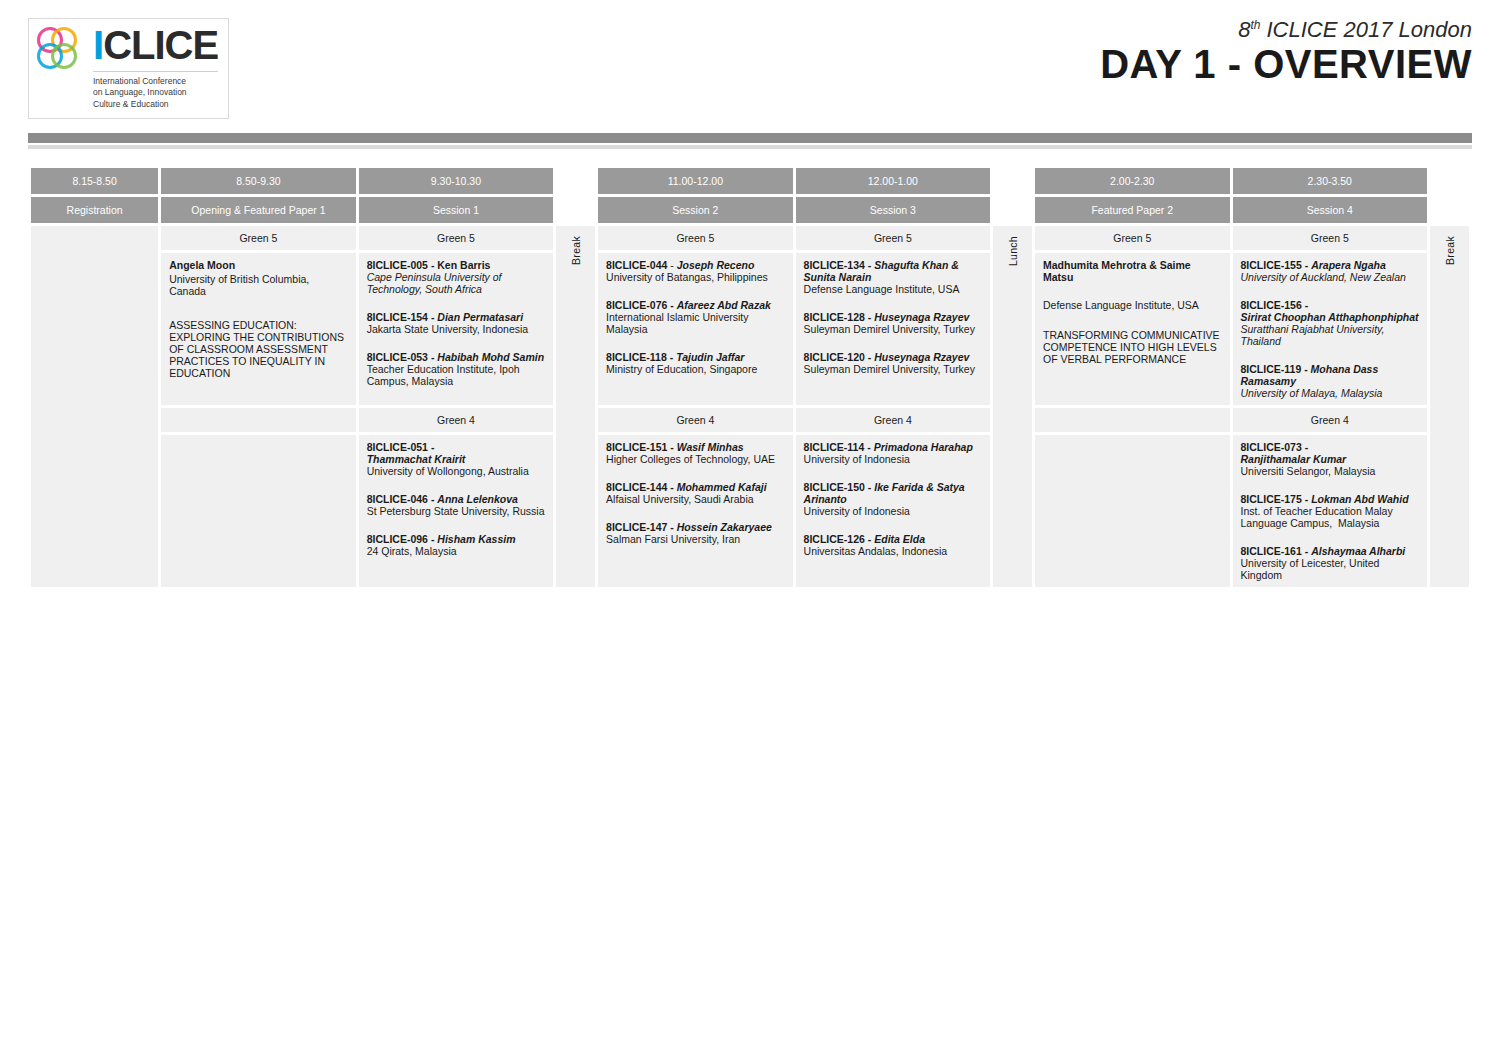ICLICE
International Conference
on Language, Innovation
Culture & Education
8th ICLICE 2017 London
DAY 1 - OVERVIEW
| 8.15-8.50 | 8.50-9.30 | 9.30-10.30 | | 11.00-12.00 | 12.00-1.00 | | 2.00-2.30 | 2.30-3.50 | |
| --- | --- | --- | --- | --- | --- | --- | --- | --- | --- |
| Registration | Opening & Featured Paper 1 | Session 1 | | Session 2 | Session 3 | | Featured Paper 2 | Session 4 | |
| | Green 5 | Green 5 | Break | Green 5 | Green 5 | Lunch | Green 5 | Green 5 | Break |
| Angela Moon University of British Columbia, Canada ASSESSING EDUCATION: EXPLORING THE CONTRIBUTIONS OF CLASSROOM ASSESSMENT PRACTICES TO INEQUALITY IN EDUCATION | 8ICLICE-005 - Ken Barris Cape Peninsula University of Technology, South Africa 8ICLICE-154 - Dian Permatasari Jakarta State University, Indonesia 8ICLICE-053 - Habibah Mohd Samin Teacher Education Institute, Ipoh Campus, Malaysia | 8ICLICE-044 - Joseph Receno University of Batangas, Philippines 8ICLICE-076 - Afareez Abd Razak International Islamic University Malaysia 8ICLICE-118 - Tajudin Jaffar Ministry of Education, Singapore | 8ICLICE-134 - Shagufta Khan & Sunita Narain Defense Language Institute, USA 8ICLICE-128 - Huseynaga Rzayev Suleyman Demirel University, Turkey 8ICLICE-120 - Huseynaga Rzayev Suleyman Demirel University, Turkey | Madhumita Mehrotra & Saime Matsu Defense Language Institute, USA TRANSFORMING COMMUNICATIVE COMPETENCE INTO HIGH LEVELS OF VERBAL PERFORMANCE | 8ICLICE-155 - Arapera Ngaha University of Auckland, New Zealan 8ICLICE-156 - Sirirat Choophan Atthaphonphiphat Suratthani Rajabhat University, Thailand 8ICLICE-119 - Mohana Dass Ramasamy University of Malaya, Malaysia |
| | Green 4 | Green 4 | Green 4 | | Green 4 |
| | 8ICLICE-051 - Thammachat Krairit University of Wollongong, Australia 8ICLICE-046 - Anna Lelenkova St Petersburg State University, Russia 8ICLICE-096 - Hisham Kassim 24 Qirats, Malaysia | 8ICLICE-151 - Wasif Minhas Higher Colleges of Technology, UAE 8ICLICE-144 - Mohammed Kafaji Alfaisal University, Saudi Arabia 8ICLICE-147 - Hossein Zakaryaee Salman Farsi University, Iran | 8ICLICE-114 - Primadona Harahap University of Indonesia 8ICLICE-150 - Ike Farida & Satya Arinanto University of Indonesia 8ICLICE-126 - Edita Elda Universitas Andalas, Indonesia | | 8ICLICE-073 - Ranjithamalar Kumar Universiti Selangor, Malaysia 8ICLICE-175 - Lokman Abd Wahid Inst. of Teacher Education Malay Language Campus, Malaysia 8ICLICE-161 - Alshaymaa Alharbi University of Leicester, United Kingdom |